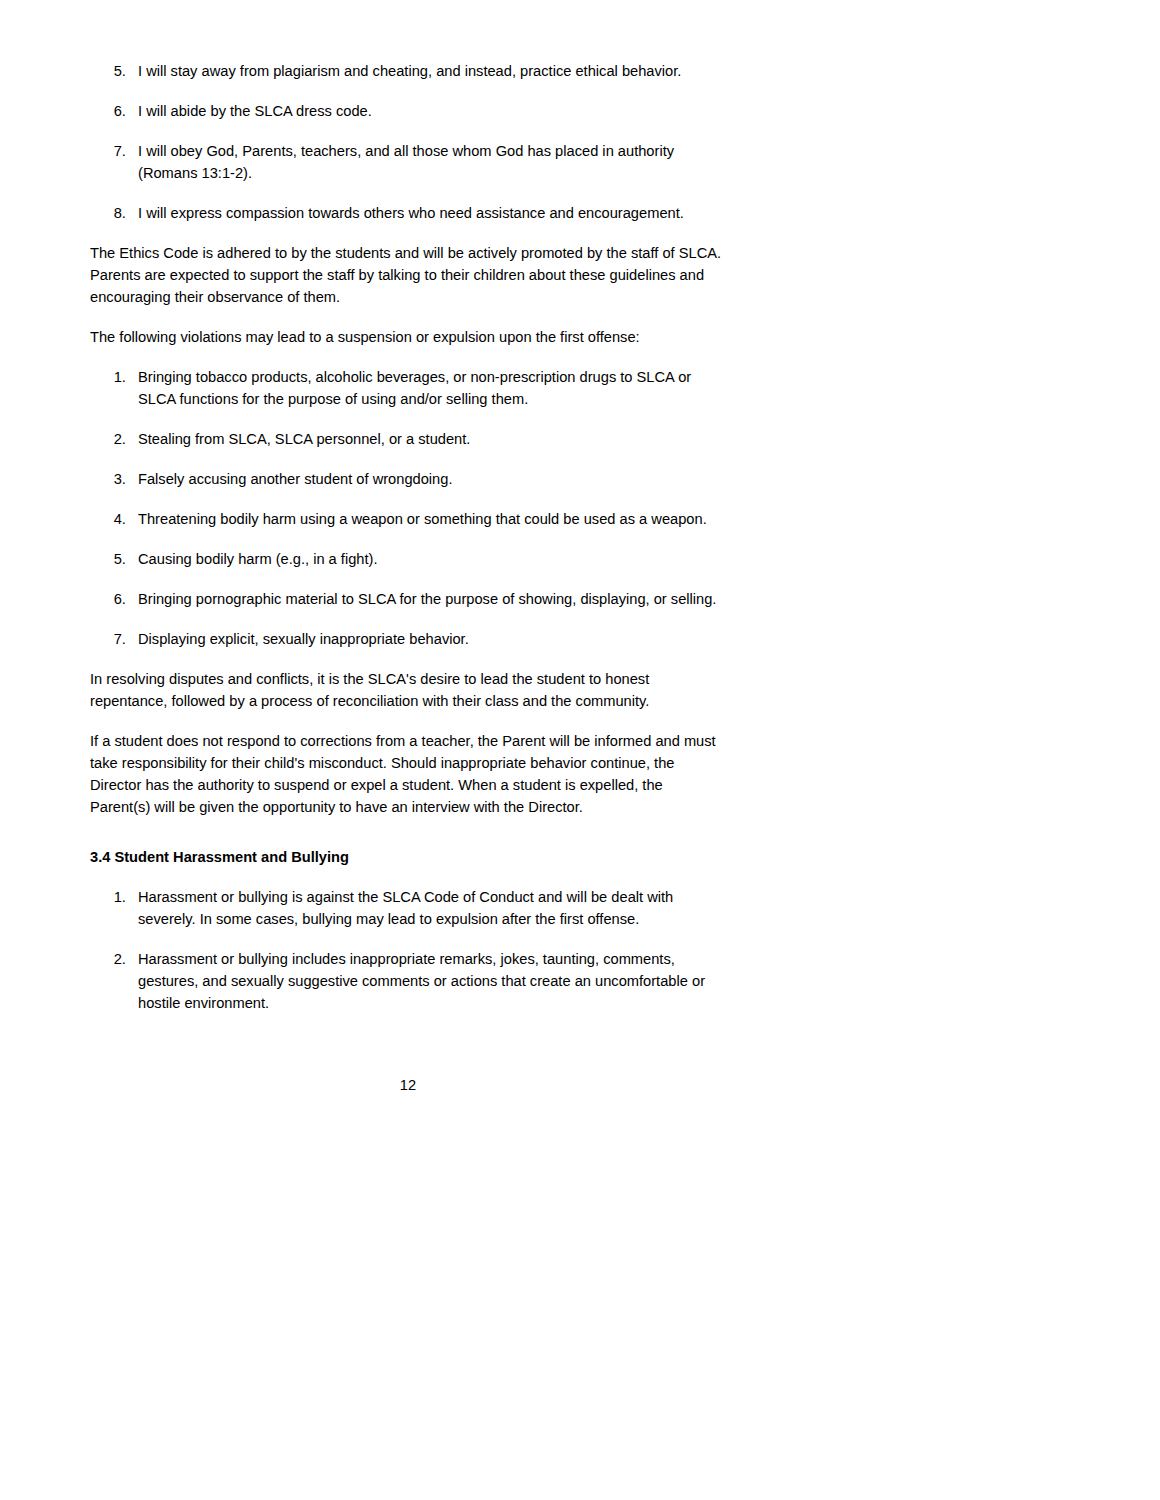I will stay away from plagiarism and cheating, and instead, practice ethical behavior.
I will abide by the SLCA dress code.
I will obey God, Parents, teachers, and all those whom God has placed in authority (Romans 13:1-2).
I will express compassion towards others who need assistance and encouragement.
The Ethics Code is adhered to by the students and will be actively promoted by the staff of SLCA. Parents are expected to support the staff by talking to their children about these guidelines and encouraging their observance of them.
The following violations may lead to a suspension or expulsion upon the first offense:
Bringing tobacco products, alcoholic beverages, or non-prescription drugs to SLCA or SLCA functions for the purpose of using and/or selling them.
Stealing from SLCA, SLCA personnel, or a student.
Falsely accusing another student of wrongdoing.
Threatening bodily harm using a weapon or something that could be used as a weapon.
Causing bodily harm (e.g., in a fight).
Bringing pornographic material to SLCA for the purpose of showing, displaying, or selling.
Displaying explicit, sexually inappropriate behavior.
In resolving disputes and conflicts, it is the SLCA's desire to lead the student to honest repentance, followed by a process of reconciliation with their class and the community.
If a student does not respond to corrections from a teacher, the Parent will be informed and must take responsibility for their child's misconduct. Should inappropriate behavior continue, the Director has the authority to suspend or expel a student. When a student is expelled, the Parent(s) will be given the opportunity to have an interview with the Director.
3.4 Student Harassment and Bullying
Harassment or bullying is against the SLCA Code of Conduct and will be dealt with severely. In some cases, bullying may lead to expulsion after the first offense.
Harassment or bullying includes inappropriate remarks, jokes, taunting, comments, gestures, and sexually suggestive comments or actions that create an uncomfortable or hostile environment.
12